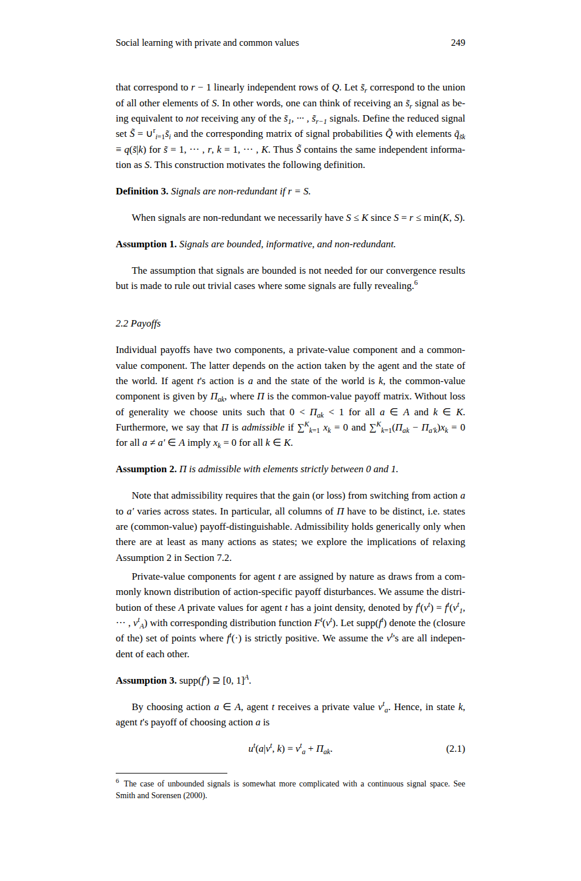Social learning with private and common values 249
that correspond to r − 1 linearly independent rows of Q. Let s̃r correspond to the union of all other elements of S. In other words, one can think of receiving an s̃r signal as being equivalent to not receiving any of the s̃1, ··· , s̃r−1 signals. Define the reduced signal set S̃ = ∪ri=1s̃i and the corresponding matrix of signal probabilities Q̃ with elements q̃s̃k ≡ q(s̃|k) for s̃ = 1, ··· , r, k = 1, ··· , K. Thus S̃ contains the same independent information as S. This construction motivates the following definition.
Definition 3. Signals are non-redundant if r = S.
When signals are non-redundant we necessarily have S ≤ K since S = r ≤ min(K, S).
Assumption 1. Signals are bounded, informative, and non-redundant.
The assumption that signals are bounded is not needed for our convergence results but is made to rule out trivial cases where some signals are fully revealing.6
2.2 Payoffs
Individual payoffs have two components, a private-value component and a common-value component. The latter depends on the action taken by the agent and the state of the world. If agent t's action is a and the state of the world is k, the common-value component is given by Πak, where Π is the common-value payoff matrix. Without loss of generality we choose units such that 0 < Πak < 1 for all a ∈ A and k ∈ K. Furthermore, we say that Π is admissible if ∑Kk=1 xk = 0 and ∑Kk=1(Πak − Πa′k)xk = 0 for all a ≠ a′ ∈ A imply xk = 0 for all k ∈ K.
Assumption 2. Π is admissible with elements strictly between 0 and 1.
Note that admissibility requires that the gain (or loss) from switching from action a to a′ varies across states. In particular, all columns of Π have to be distinct, i.e. states are (common-value) payoff-distinguishable. Admissibility holds generically only when there are at least as many actions as states; we explore the implications of relaxing Assumption 2 in Section 7.2.
Private-value components for agent t are assigned by nature as draws from a commonly known distribution of action-specific payoff disturbances. We assume the distribution of these A private values for agent t has a joint density, denoted by ft(vt) = ft(vt1, ··· , vtA) with corresponding distribution function Ft(vt). Let supp(ft) denote the (closure of the) set of points where ft(·) is strictly positive. We assume the vt's are all independent of each other.
Assumption 3. supp(ft) ⊇ [0, 1]A.
By choosing action a ∈ A, agent t receives a private value vta. Hence, in state k, agent t's payoff of choosing action a is
ut(a|vt, k) = vta + Πak. (2.1)
6 The case of unbounded signals is somewhat more complicated with a continuous signal space. See Smith and Sorensen (2000).